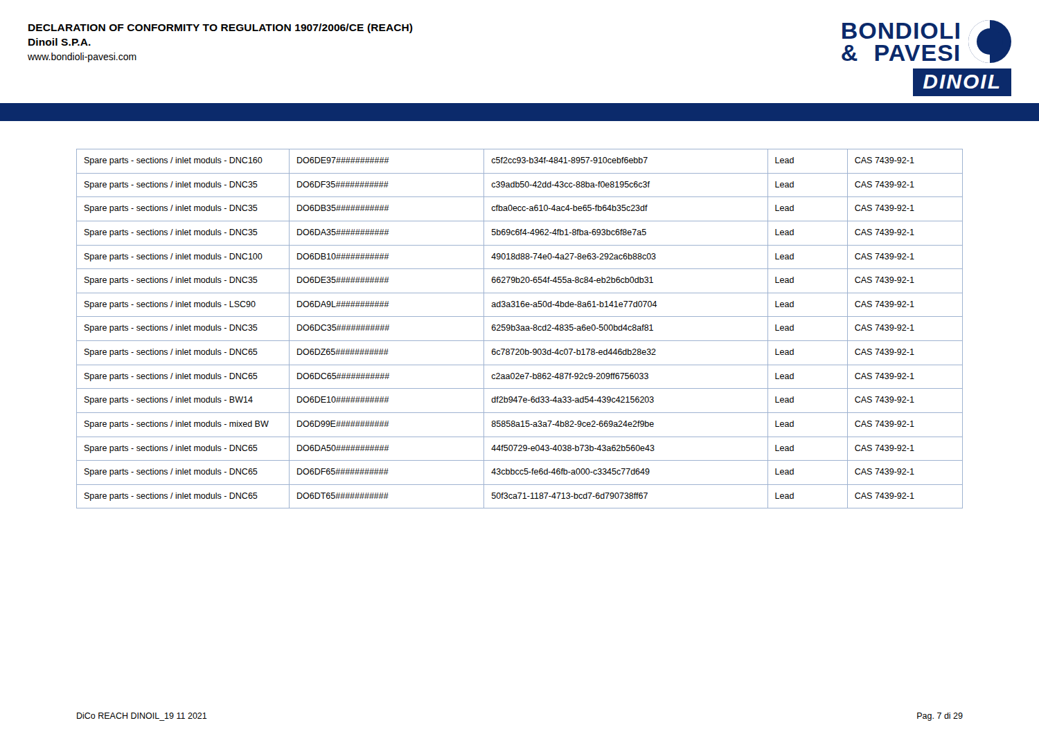DECLARATION OF CONFORMITY TO REGULATION 1907/2006/CE (REACH)
Dinoil S.P.A.
www.bondioli-pavesi.com
BONDIOLI
& PAVESI
DINOIL
| Spare parts - sections / inlet moduls - DNC160 | DO6DE97########### | c5f2cc93-b34f-4841-8957-910cebf6ebb7 | Lead | CAS 7439-92-1 |
| Spare parts - sections / inlet moduls - DNC35 | DO6DF35########### | c39adb50-42dd-43cc-88ba-f0e8195c6c3f | Lead | CAS 7439-92-1 |
| Spare parts - sections / inlet moduls - DNC35 | DO6DB35########### | cfba0ecc-a610-4ac4-be65-fb64b35c23df | Lead | CAS 7439-92-1 |
| Spare parts - sections / inlet moduls - DNC35 | DO6DA35########### | 5b69c6f4-4962-4fb1-8fba-693bc6f8e7a5 | Lead | CAS 7439-92-1 |
| Spare parts - sections / inlet moduls - DNC100 | DO6DB10########### | 49018d88-74e0-4a27-8e63-292ac6b88c03 | Lead | CAS 7439-92-1 |
| Spare parts - sections / inlet moduls - DNC35 | DO6DE35########### | 66279b20-654f-455a-8c84-eb2b6cb0db31 | Lead | CAS 7439-92-1 |
| Spare parts - sections / inlet moduls - LSC90 | DO6DA9L########### | ad3a316e-a50d-4bde-8a61-b141e77d0704 | Lead | CAS 7439-92-1 |
| Spare parts - sections / inlet moduls - DNC35 | DO6DC35########### | 6259b3aa-8cd2-4835-a6e0-500bd4c8af81 | Lead | CAS 7439-92-1 |
| Spare parts - sections / inlet moduls - DNC65 | DO6DZ65########### | 6c78720b-903d-4c07-b178-ed446db28e32 | Lead | CAS 7439-92-1 |
| Spare parts - sections / inlet moduls - DNC65 | DO6DC65########### | c2aa02e7-b862-487f-92c9-209ff6756033 | Lead | CAS 7439-92-1 |
| Spare parts - sections / inlet moduls - BW14 | DO6DE10########### | df2b947e-6d33-4a33-ad54-439c42156203 | Lead | CAS 7439-92-1 |
| Spare parts - sections / inlet moduls - mixed BW | DO6D99E########### | 85858a15-a3a7-4b82-9ce2-669a24e2f9be | Lead | CAS 7439-92-1 |
| Spare parts - sections / inlet moduls - DNC65 | DO6DA50########### | 44f50729-e043-4038-b73b-43a62b560e43 | Lead | CAS 7439-92-1 |
| Spare parts - sections / inlet moduls - DNC65 | DO6DF65########### | 43cbbcc5-fe6d-46fb-a000-c3345c77d649 | Lead | CAS 7439-92-1 |
| Spare parts - sections / inlet moduls - DNC65 | DO6DT65########### | 50f3ca71-1187-4713-bcd7-6d790738ff67 | Lead | CAS 7439-92-1 |
DiCo REACH DINOIL_19 11 2021 Pag. 7 di 29